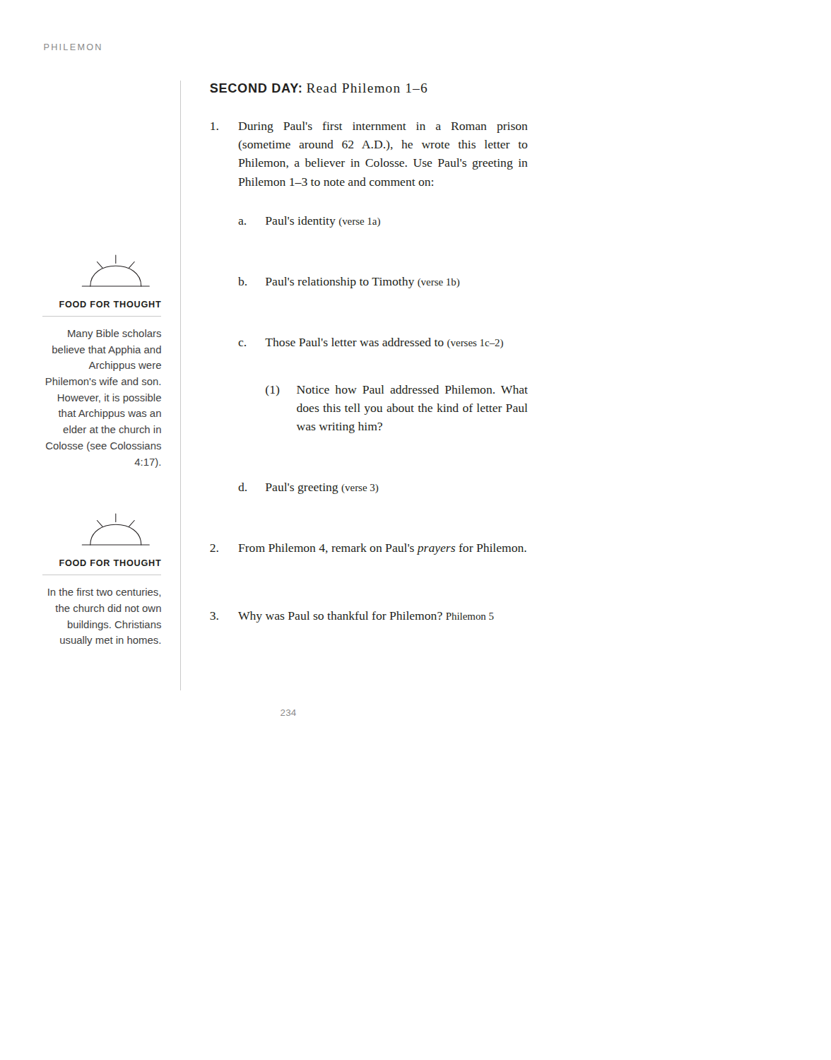Philemon
Food for Thought
Many Bible scholars believe that Apphia and Archippus were Philemon's wife and son. However, it is possible that Archippus was an elder at the church in Colosse (see Colossians 4:17).
Food for Thought
In the first two centuries, the church did not own buildings. Christians usually met in homes.
SECOND DAY: Read Philemon 1–6
During Paul's first internment in a Roman prison (sometime around 62 A.D.), he wrote this letter to Philemon, a believer in Colosse. Use Paul's greeting in Philemon 1–3 to note and comment on:
Paul's identity (verse 1a)
Paul's relationship to Timothy (verse 1b)
Those Paul's letter was addressed to (verses 1c–2)
Notice how Paul addressed Philemon. What does this tell you about the kind of letter Paul was writing him?
Paul's greeting (verse 3)
From Philemon 4, remark on Paul's prayers for Philemon.
Why was Paul so thankful for Philemon? Philemon 5
234